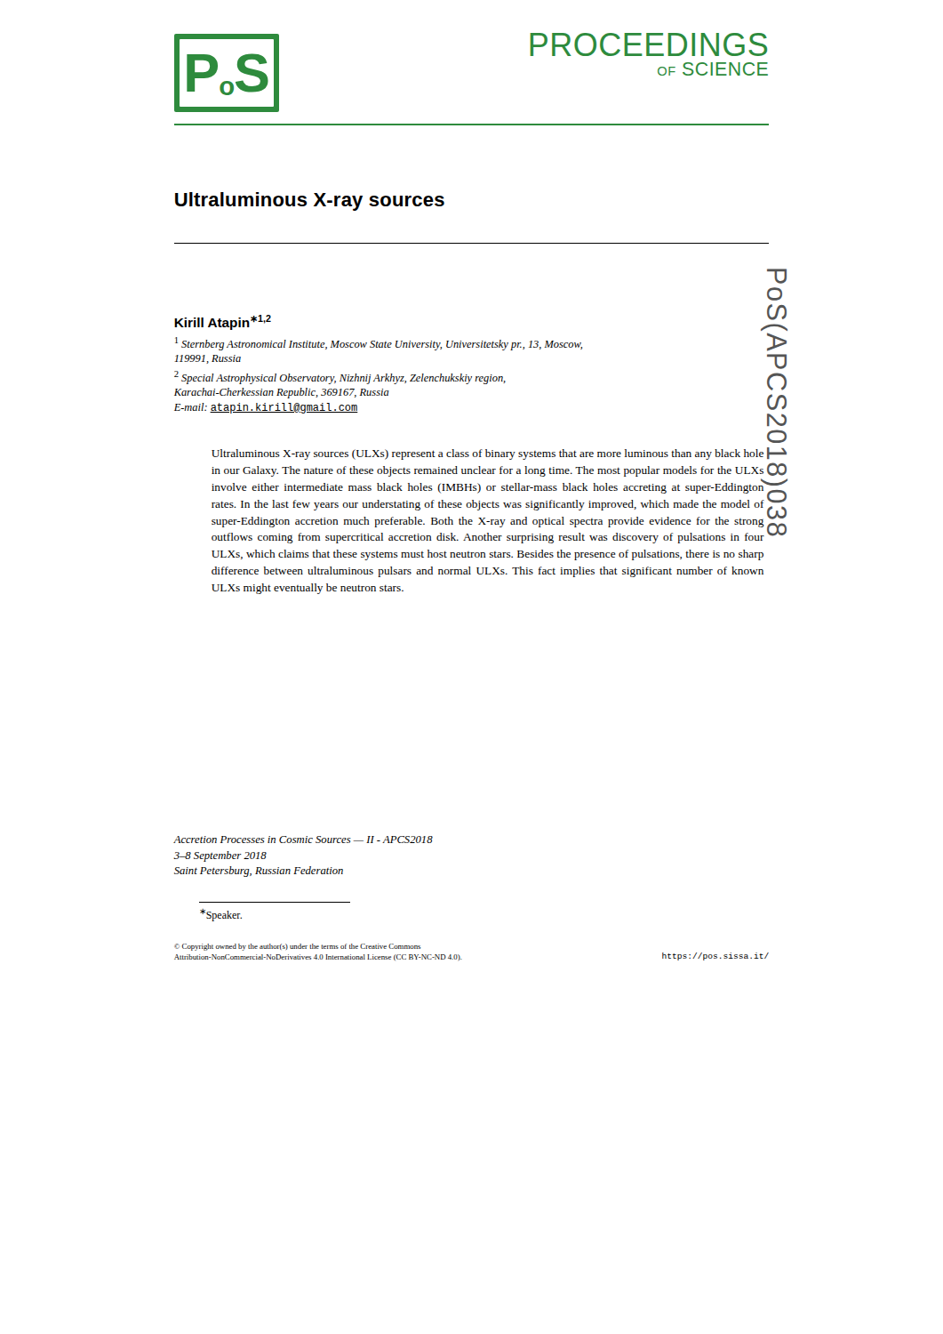PoS
PROCEEDINGS
OF SCIENCE
PoS(APCS2018)038
Ultraluminous X-ray sources
Kirill Atapin∗1,2
1 Sternberg Astronomical Institute, Moscow State University, Universitetsky pr., 13, Moscow,
119991, Russia
2 Special Astrophysical Observatory, Nizhnij Arkhyz, Zelenchukskiy region,
Karachai-Cherkessian Republic, 369167, Russia
E-mail: atapin.kirill@gmail.com
Ultraluminous X-ray sources (ULXs) represent a class of binary systems that are more luminous than any black hole in our Galaxy. The nature of these objects remained unclear for a long time. The most popular models for the ULXs involve either intermediate mass black holes (IMBHs) or stellar-mass black holes accreting at super-Eddington rates. In the last few years our understating of these objects was significantly improved, which made the model of super-Eddington accretion much preferable. Both the X-ray and optical spectra provide evidence for the strong outflows coming from supercritical accretion disk. Another surprising result was discovery of pulsations in four ULXs, which claims that these systems must host neutron stars. Besides the presence of pulsations, there is no sharp difference between ultraluminous pulsars and normal ULXs. This fact implies that significant number of known ULXs might eventually be neutron stars.
Accretion Processes in Cosmic Sources — II - APCS2018
3–8 September 2018
Saint Petersburg, Russian Federation
∗Speaker.
© Copyright owned by the author(s) under the terms of the Creative Commons
Attribution-NonCommercial-NoDerivatives 4.0 International License (CC BY-NC-ND 4.0). https://pos.sissa.it/